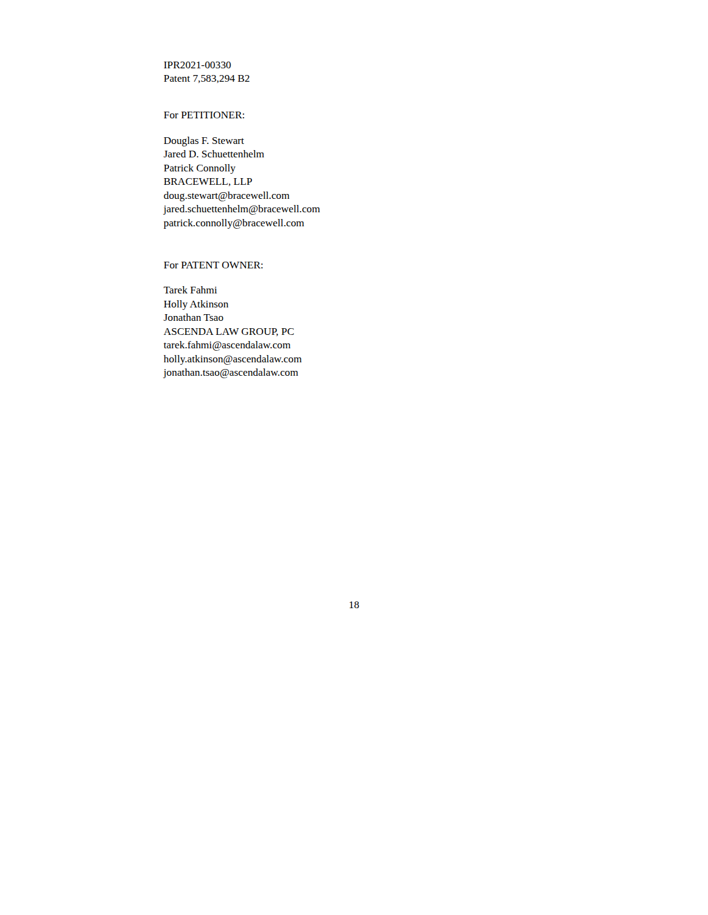IPR2021-00330
Patent 7,583,294 B2
For PETITIONER:
Douglas F. Stewart
Jared D. Schuettenhelm
Patrick Connolly
BRACEWELL, LLP
doug.stewart@bracewell.com
jared.schuettenhelm@bracewell.com
patrick.connolly@bracewell.com
For PATENT OWNER:
Tarek Fahmi
Holly Atkinson
Jonathan Tsao
ASCENDA LAW GROUP, PC
tarek.fahmi@ascendalaw.com
holly.atkinson@ascendalaw.com
jonathan.tsao@ascendalaw.com
18